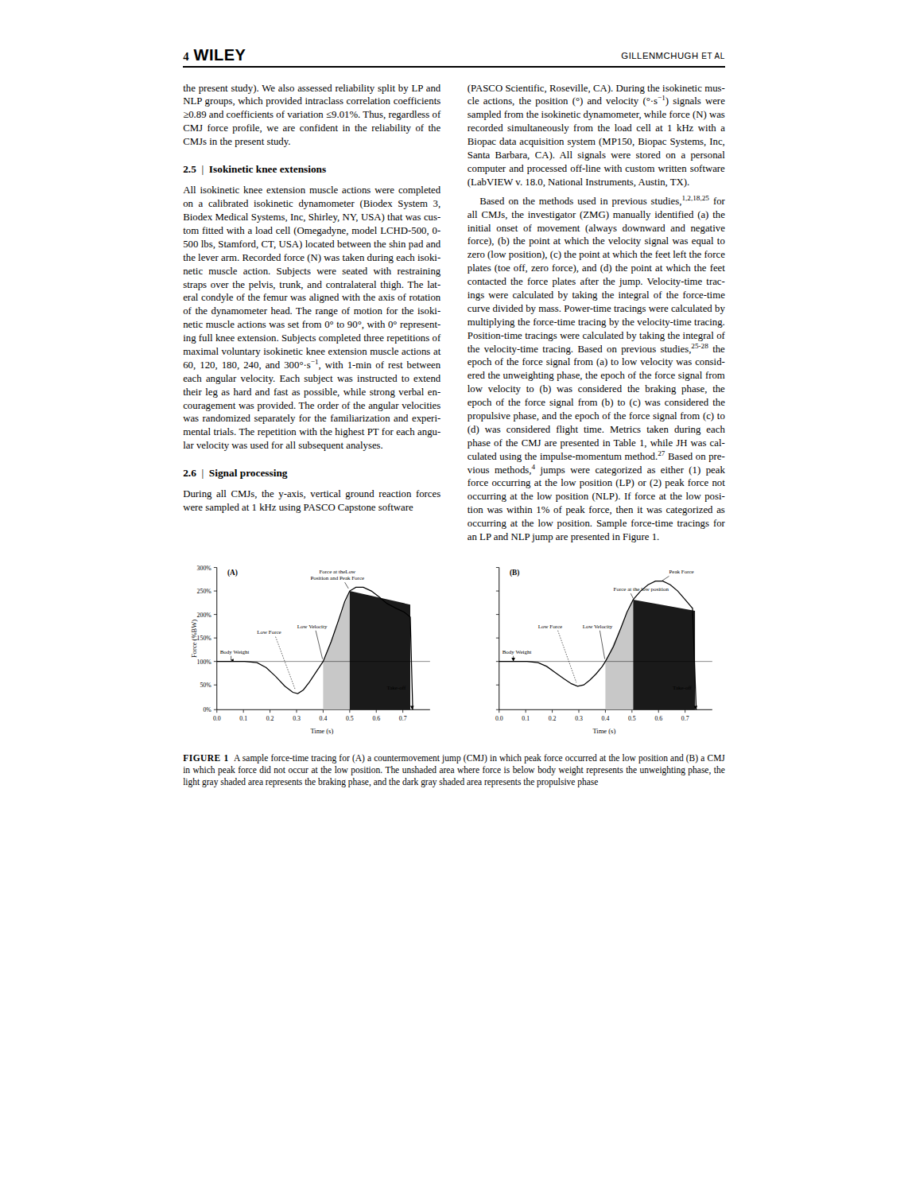4 WILEY
GILLENMCHUGH ET AL
the present study). We also assessed reliability split by LP and NLP groups, which provided intraclass correlation coefficients ≥0.89 and coefficients of variation ≤9.01%. Thus, regardless of CMJ force profile, we are confident in the reliability of the CMJs in the present study.
2.5|Isokinetic knee extensions
All isokinetic knee extension muscle actions were completed on a calibrated isokinetic dynamometer (Biodex System 3, Biodex Medical Systems, Inc, Shirley, NY, USA) that was custom fitted with a load cell (Omegadyne, model LCHD-500, 0-500 lbs, Stamford, CT, USA) located between the shin pad and the lever arm. Recorded force (N) was taken during each isokinetic muscle action. Subjects were seated with restraining straps over the pelvis, trunk, and contralateral thigh. The lateral condyle of the femur was aligned with the axis of rotation of the dynamometer head. The range of motion for the isokinetic muscle actions was set from 0° to 90°, with 0° representing full knee extension. Subjects completed three repetitions of maximal voluntary isokinetic knee extension muscle actions at 60, 120, 180, 240, and 300°·s−1, with 1-min of rest between each angular velocity. Each subject was instructed to extend their leg as hard and fast as possible, while strong verbal encouragement was provided. The order of the angular velocities was randomized separately for the familiarization and experimental trials. The repetition with the highest PT for each angular velocity was used for all subsequent analyses.
2.6|Signal processing
During all CMJs, the y-axis, vertical ground reaction forces were sampled at 1 kHz using PASCO Capstone software
(PASCO Scientific, Roseville, CA). During the isokinetic muscle actions, the position (°) and velocity (°·s−1) signals were sampled from the isokinetic dynamometer, while force (N) was recorded simultaneously from the load cell at 1 kHz with a Biopac data acquisition system (MP150, Biopac Systems, Inc, Santa Barbara, CA). All signals were stored on a personal computer and processed off-line with custom written software (LabVIEW v. 18.0, National Instruments, Austin, TX).
Based on the methods used in previous studies,1,2,18,25 for all CMJs, the investigator (ZMG) manually identified (a) the initial onset of movement (always downward and negative force), (b) the point at which the velocity signal was equal to zero (low position), (c) the point at which the feet left the force plates (toe off, zero force), and (d) the point at which the feet contacted the force plates after the jump. Velocity-time tracings were calculated by taking the integral of the force-time curve divided by mass. Power-time tracings were calculated by multiplying the force-time tracing by the velocity-time tracing. Position-time tracings were calculated by taking the integral of the velocity-time tracing. Based on previous studies,25-28 the epoch of the force signal from (a) to low velocity was considered the unweighting phase, the epoch of the force signal from low velocity to (b) was considered the braking phase, the epoch of the force signal from (b) to (c) was considered the propulsive phase, and the epoch of the force signal from (c) to (d) was considered flight time. Metrics taken during each phase of the CMJ are presented in Table 1, while JH was calculated using the impulse-momentum method.27 Based on previous methods,4 jumps were categorized as either (1) peak force occurring at the low position (LP) or (2) peak force not occurring at the low position (NLP). If force at the low position was within 1% of peak force, then it was categorized as occurring at the low position. Sample force-time tracings for an LP and NLP jump are presented in Figure 1.
300% 250% 200% 150% 100% 50% 0% 0.0 0.1 0.2 0.3 0.4 0.5 0.6 0.7 Time (s) Force (%BW) (A) Body Weight Low Force Low Velocity Force at theLow Position and Peak Force Take-off
0.0 0.1 0.2 0.3 0.4 0.5 0.6 0.7 Time (s) (B) Body Weight Low Force Low Velocity Force at the low position Peak Force Take-off
FIGURE 1 A sample force-time tracing for (A) a countermovement jump (CMJ) in which peak force occurred at the low position and (B) a CMJ in which peak force did not occur at the low position. The unshaded area where force is below body weight represents the unweighting phase, the light gray shaded area represents the braking phase, and the dark gray shaded area represents the propulsive phase